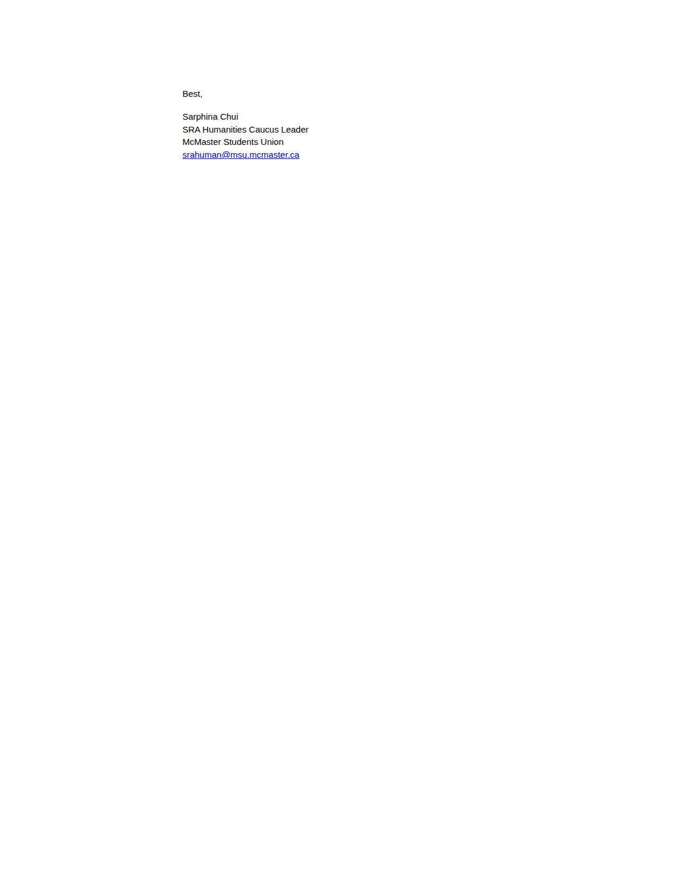Best,
Sarphina Chui SRA Humanities Caucus Leader McMaster Students Union srahuman@msu.mcmaster.ca